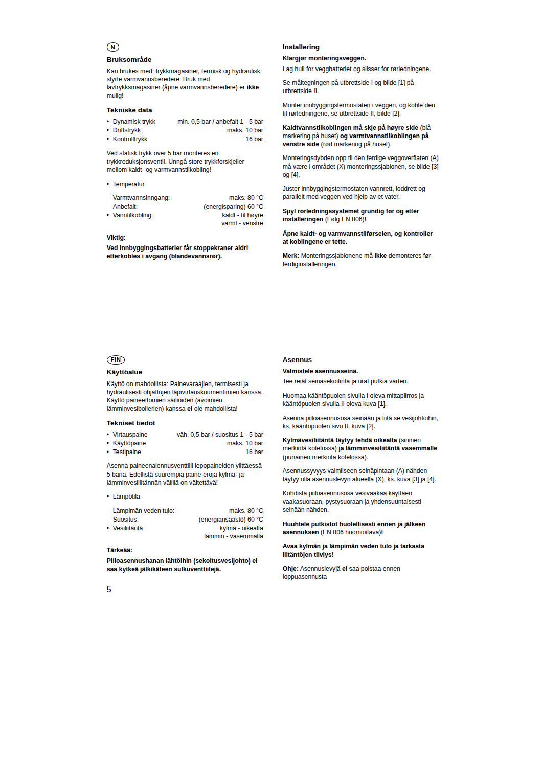N
Bruksområde
Kan brukes med: trykkmagasiner, termisk og hydraulisk styrte varmvannsberedere. Bruk med lavtrykksmagasiner (åpne varmvannsberedere) er ikke mulig!
Tekniske data
•Dynamisk trykk min. 0,5 bar / anbefalt 1 - 5 bar
•Driftstrykk maks. 10 bar
•Kontrolltrykk 16 bar
Ved statisk trykk over 5 bar monteres en trykkreduksjonsventil. Unngå store trykkforskjeller mellom kaldt- og varmvannstilkobling!
•Temperatur
Varmtvannsinngang: maks. 80 °C
Anbefalt:(energisparing) 60 °C
•Vanntilkobling: kaldt - til høyre
varmt - venstre
Viktig:
Ved innbyggingsbatterier får stoppekraner aldri etterkobles i avgang (blandevannsrør).
Installering
Klargjør monteringsveggen.
Lag hull for veggbatteriet og slisser for rørledningene.
Se måltegningen på utbrettside I og bilde [1] på utbrettside II.
Monter innbyggingstermostaten i veggen, og koble den til rørledningene, se utbrettside II, bilde [2].
Kaldtvannstilkoblingen må skje på høyre side (blå markering på huset) og varmtvannstilkoblingen på venstre side (rød markering på huset).
Monteringsdybden opp til den ferdige veggoverflaten (A) må være i området (X) monteringssjablonen, se bilde [3] og [4].
Juster innbyggingstermostaten vannrett, loddrett og parallelt med veggen ved hjelp av et vater.
Spyl rørledningssystemet grundig før og etter installeringen (Følg EN 806)!
Åpne kaldt- og varmvannstilførselen, og kontroller at koblingene er tette.
Merk: Monteringssjablonene må ikke demonteres før ferdiginstalleringen.
FIN
Käyttöalue
Käyttö on mahdollista: Painevaraajien, termisesti ja hydraulisesti ohjattujen läpivirtauskuumentimien kanssa. Käyttö paineettomien säiliöiden (avoimien lämminvesiboilerien) kanssa ei ole mahdollista!
Tekniset tiedot
•Virtauspaine väh. 0,5 bar / suositus 1 - 5 bar
•Käyttöpaine maks. 10 bar
•Testipaine 16 bar
Asenna paineenalennusventtiili lepopaineiden ylittäessä 5 baria. Edellistä suurempia paine-eroja kylmä- ja lämminvesiliitännän välillä on vältettävä!
•Lämpötila
Lämpimän veden tulo: maks. 80 °C
Suositus:(energiansäästö) 60 °C
•Vesiliitäntä kylmä - oikealta
lämmin - vasemmalla
Tärkeää:
Piiloasennushanan lähtöihin (sekoitusvesijohto) ei saa kytkeä jälkikäteen sulkuventtiilejä.
Asennus
Valmistele asennusseinä.
Tee reiät seinäsekoitinta ja urat putkia varten.
Huomaa kääntöpuolen sivulla I oleva mittapiirros ja kääntöpuolen sivulla II oleva kuva [1].
Asenna piiloasennusosa seinään ja liitä se vesijohtoihin, ks. kääntöpuolen sivu II, kuva [2].
Kylmävesiliitäntä täytyy tehdä oikealta (sininen merkintä kotelossa) ja lämminvesiliitäntä vasemmalle (punainen merkintä kotelossa).
Asennussyvyys valmiiseen seinäpintaan (A) nähden täytyy olla asennuslevyn alueella (X), ks. kuva [3] ja [4].
Kohdista piiloasennusosa vesivaakaa käyttäen vaakasuoraan, pystysuoraan ja yhdensuuntaisesti seinään nähden.
Huuhtele putkistot huolellisesti ennen ja jälkeen asennuksen (EN 806 huomioitava)!
Avaa kylmän ja lämpimän veden tulo ja tarkasta liitäntöjen tiiviys!
Ohje: Asennuslevyjä ei saa poistaa ennen loppuasennusta
5